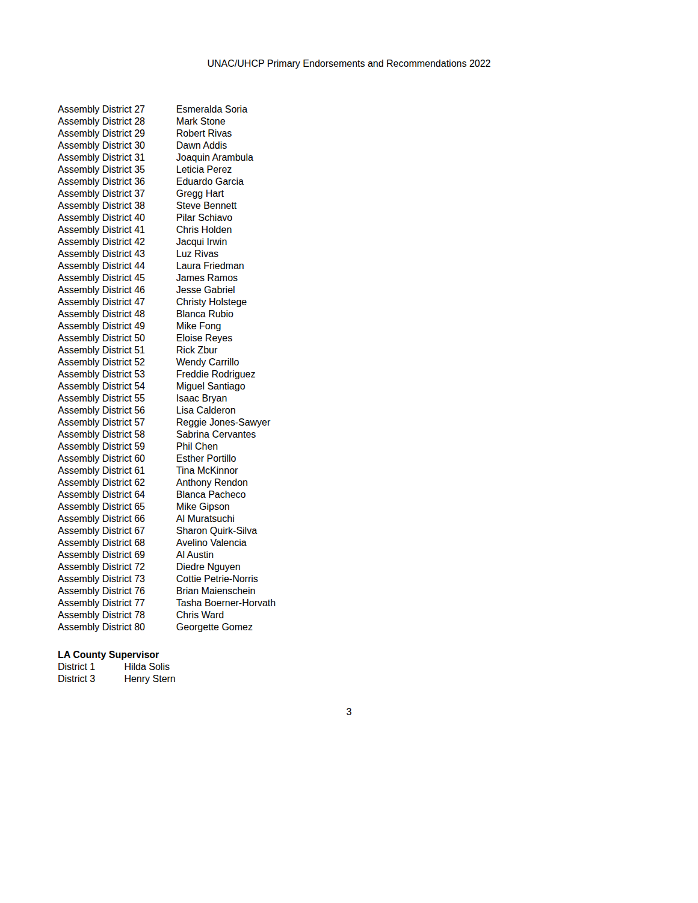UNAC/UHCP Primary Endorsements and Recommendations 2022
| Assembly District 27 | Esmeralda Soria |
| Assembly District 28 | Mark Stone |
| Assembly District 29 | Robert Rivas |
| Assembly District 30 | Dawn Addis |
| Assembly District 31 | Joaquin Arambula |
| Assembly District 35 | Leticia Perez |
| Assembly District 36 | Eduardo Garcia |
| Assembly District 37 | Gregg Hart |
| Assembly District 38 | Steve Bennett |
| Assembly District 40 | Pilar Schiavo |
| Assembly District 41 | Chris Holden |
| Assembly District 42 | Jacqui Irwin |
| Assembly District 43 | Luz Rivas |
| Assembly District 44 | Laura Friedman |
| Assembly District 45 | James Ramos |
| Assembly District 46 | Jesse Gabriel |
| Assembly District 47 | Christy Holstege |
| Assembly District 48 | Blanca Rubio |
| Assembly District 49 | Mike Fong |
| Assembly District 50 | Eloise Reyes |
| Assembly District 51 | Rick Zbur |
| Assembly District 52 | Wendy Carrillo |
| Assembly District 53 | Freddie Rodriguez |
| Assembly District 54 | Miguel Santiago |
| Assembly District 55 | Isaac Bryan |
| Assembly District 56 | Lisa Calderon |
| Assembly District 57 | Reggie Jones-Sawyer |
| Assembly District 58 | Sabrina Cervantes |
| Assembly District 59 | Phil Chen |
| Assembly District 60 | Esther Portillo |
| Assembly District 61 | Tina McKinnor |
| Assembly District 62 | Anthony Rendon |
| Assembly District 64 | Blanca Pacheco |
| Assembly District 65 | Mike Gipson |
| Assembly District 66 | Al Muratsuchi |
| Assembly District 67 | Sharon Quirk-Silva |
| Assembly District 68 | Avelino Valencia |
| Assembly District 69 | Al Austin |
| Assembly District 72 | Diedre Nguyen |
| Assembly District 73 | Cottie Petrie-Norris |
| Assembly District 76 | Brian Maienschein |
| Assembly District 77 | Tasha Boerner-Horvath |
| Assembly District 78 | Chris Ward |
| Assembly District 80 | Georgette Gomez |
LA County Supervisor
| District 1 | Hilda Solis |
| District 3 | Henry Stern |
3